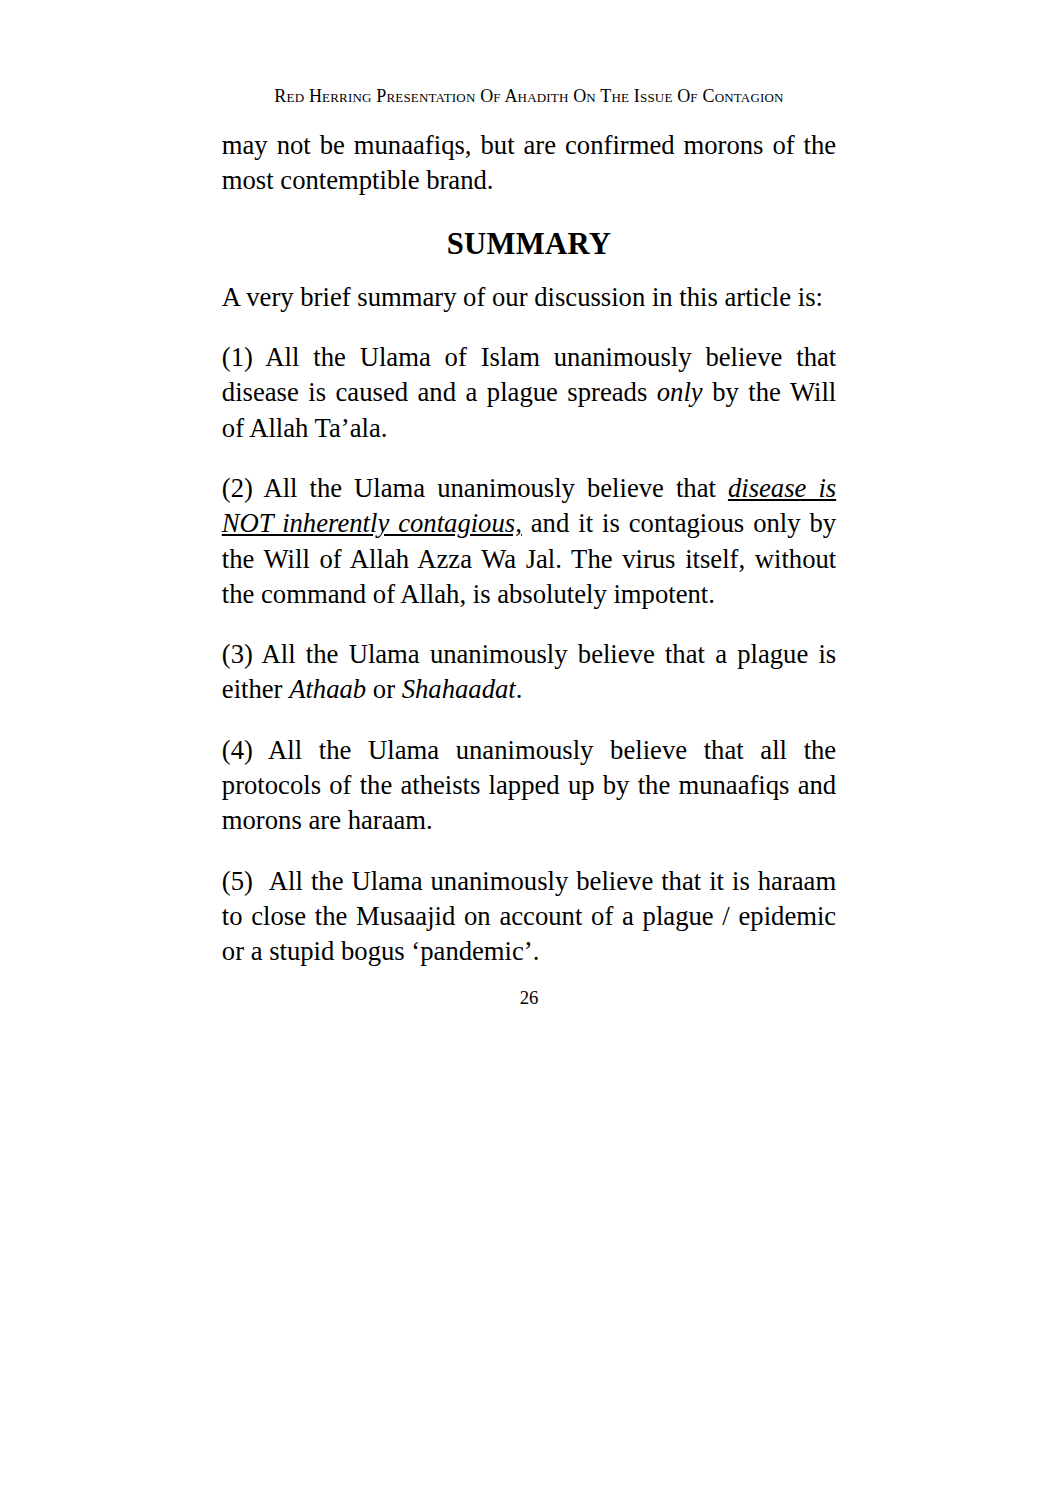Red Herring Presentation Of Ahadith On The Issue Of Contagion
may not be munaafiqs, but are confirmed morons of the most contemptible brand.
SUMMARY
A very brief summary of our discussion in this article is:
(1) All the Ulama of Islam unanimously believe that disease is caused and a plague spreads only by the Will of Allah Ta’ala.
(2) All the Ulama unanimously believe that disease is NOT inherently contagious, and it is contagious only by the Will of Allah Azza Wa Jal. The virus itself, without the command of Allah, is absolutely impotent.
(3) All the Ulama unanimously believe that a plague is either Athaab or Shahaadat.
(4) All the Ulama unanimously believe that all the protocols of the atheists lapped up by the munaafiqs and morons are haraam.
(5) All the Ulama unanimously believe that it is haraam to close the Musaajid on account of a plague / epidemic or a stupid bogus ‘pandemic’.
26